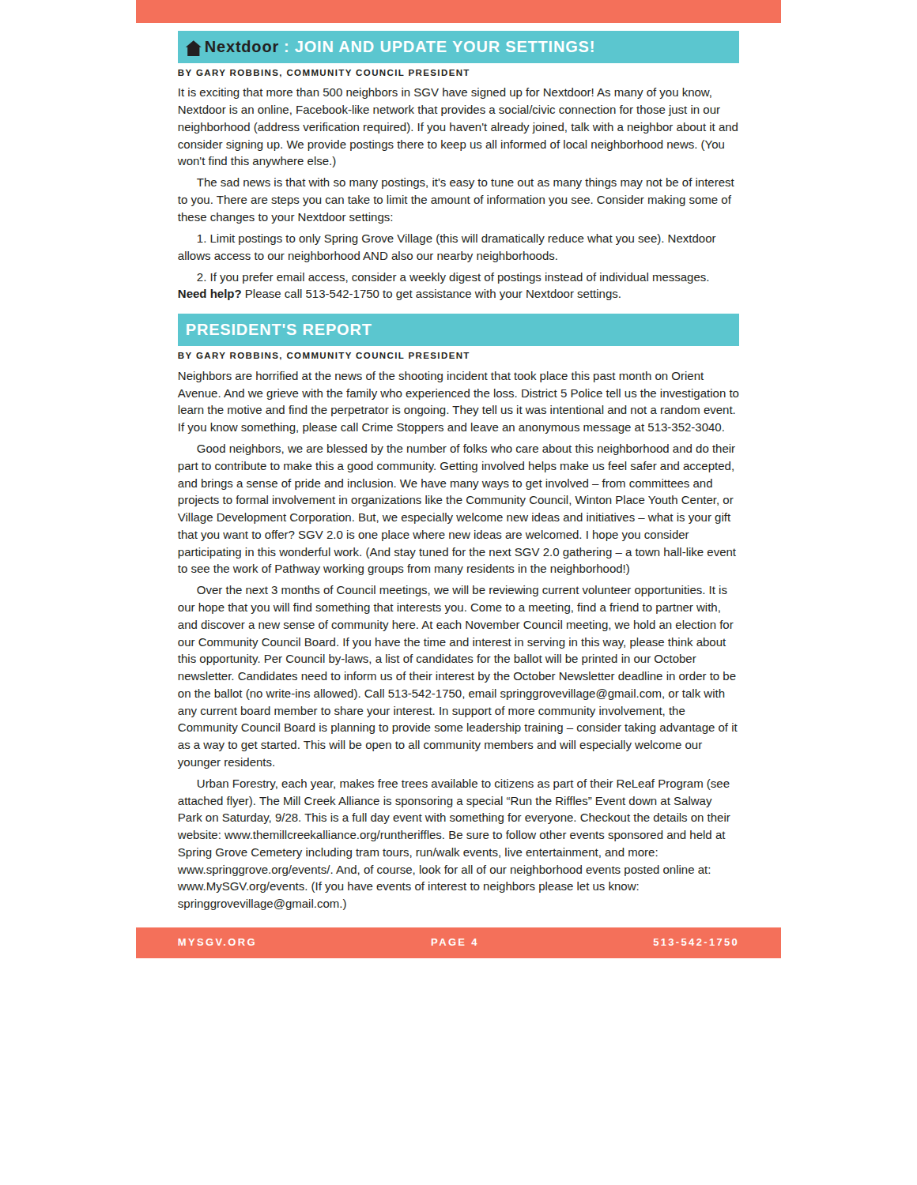Nextdoor : JOIN AND UPDATE YOUR SETTINGS!
BY GARY ROBBINS, COMMUNITY COUNCIL PRESIDENT
It is exciting that more than 500 neighbors in SGV have signed up for Nextdoor! As many of you know, Nextdoor is an online, Facebook-like network that provides a social/civic connection for those just in our neighborhood (address verification required). If you haven't already joined, talk with a neighbor about it and consider signing up. We provide postings there to keep us all informed of local neighborhood news. (You won't find this anywhere else.)
The sad news is that with so many postings, it's easy to tune out as many things may not be of interest to you. There are steps you can take to limit the amount of information you see. Consider making some of these changes to your Nextdoor settings:
1. Limit postings to only Spring Grove Village (this will dramatically reduce what you see). Nextdoor allows access to our neighborhood AND also our nearby neighborhoods.
2. If you prefer email access, consider a weekly digest of postings instead of individual messages. Need help? Please call 513-542-1750 to get assistance with your Nextdoor settings.
PRESIDENT'S REPORT
BY GARY ROBBINS, COMMUNITY COUNCIL PRESIDENT
Neighbors are horrified at the news of the shooting incident that took place this past month on Orient Avenue. And we grieve with the family who experienced the loss. District 5 Police tell us the investigation to learn the motive and find the perpetrator is ongoing. They tell us it was intentional and not a random event. If you know something, please call Crime Stoppers and leave an anonymous message at 513-352-3040.
Good neighbors, we are blessed by the number of folks who care about this neighborhood and do their part to contribute to make this a good community. Getting involved helps make us feel safer and accepted, and brings a sense of pride and inclusion. We have many ways to get involved – from committees and projects to formal involvement in organizations like the Community Council, Winton Place Youth Center, or Village Development Corporation. But, we especially welcome new ideas and initiatives – what is your gift that you want to offer? SGV 2.0 is one place where new ideas are welcomed. I hope you consider participating in this wonderful work. (And stay tuned for the next SGV 2.0 gathering – a town hall-like event to see the work of Pathway working groups from many residents in the neighborhood!)
Over the next 3 months of Council meetings, we will be reviewing current volunteer opportunities. It is our hope that you will find something that interests you. Come to a meeting, find a friend to partner with, and discover a new sense of community here. At each November Council meeting, we hold an election for our Community Council Board. If you have the time and interest in serving in this way, please think about this opportunity. Per Council by-laws, a list of candidates for the ballot will be printed in our October newsletter. Candidates need to inform us of their interest by the October Newsletter deadline in order to be on the ballot (no write-ins allowed). Call 513-542-1750, email springgrovevillage@gmail.com, or talk with any current board member to share your interest. In support of more community involvement, the Community Council Board is planning to provide some leadership training – consider taking advantage of it as a way to get started. This will be open to all community members and will especially welcome our younger residents.
Urban Forestry, each year, makes free trees available to citizens as part of their ReLeaf Program (see attached flyer). The Mill Creek Alliance is sponsoring a special “Run the Riffles” Event down at Salway Park on Saturday, 9/28. This is a full day event with something for everyone. Checkout the details on their website: www.themillcreekalliance.org/runtheriffles. Be sure to follow other events sponsored and held at Spring Grove Cemetery including tram tours, run/walk events, live entertainment, and more: www.springgrove.org/events/. And, of course, look for all of our neighborhood events posted online at: www.MySGV.org/events. (If you have events of interest to neighbors please let us know: springgrovevillage@gmail.com.)
MYSGV.ORG PAGE 4 513-542-1750